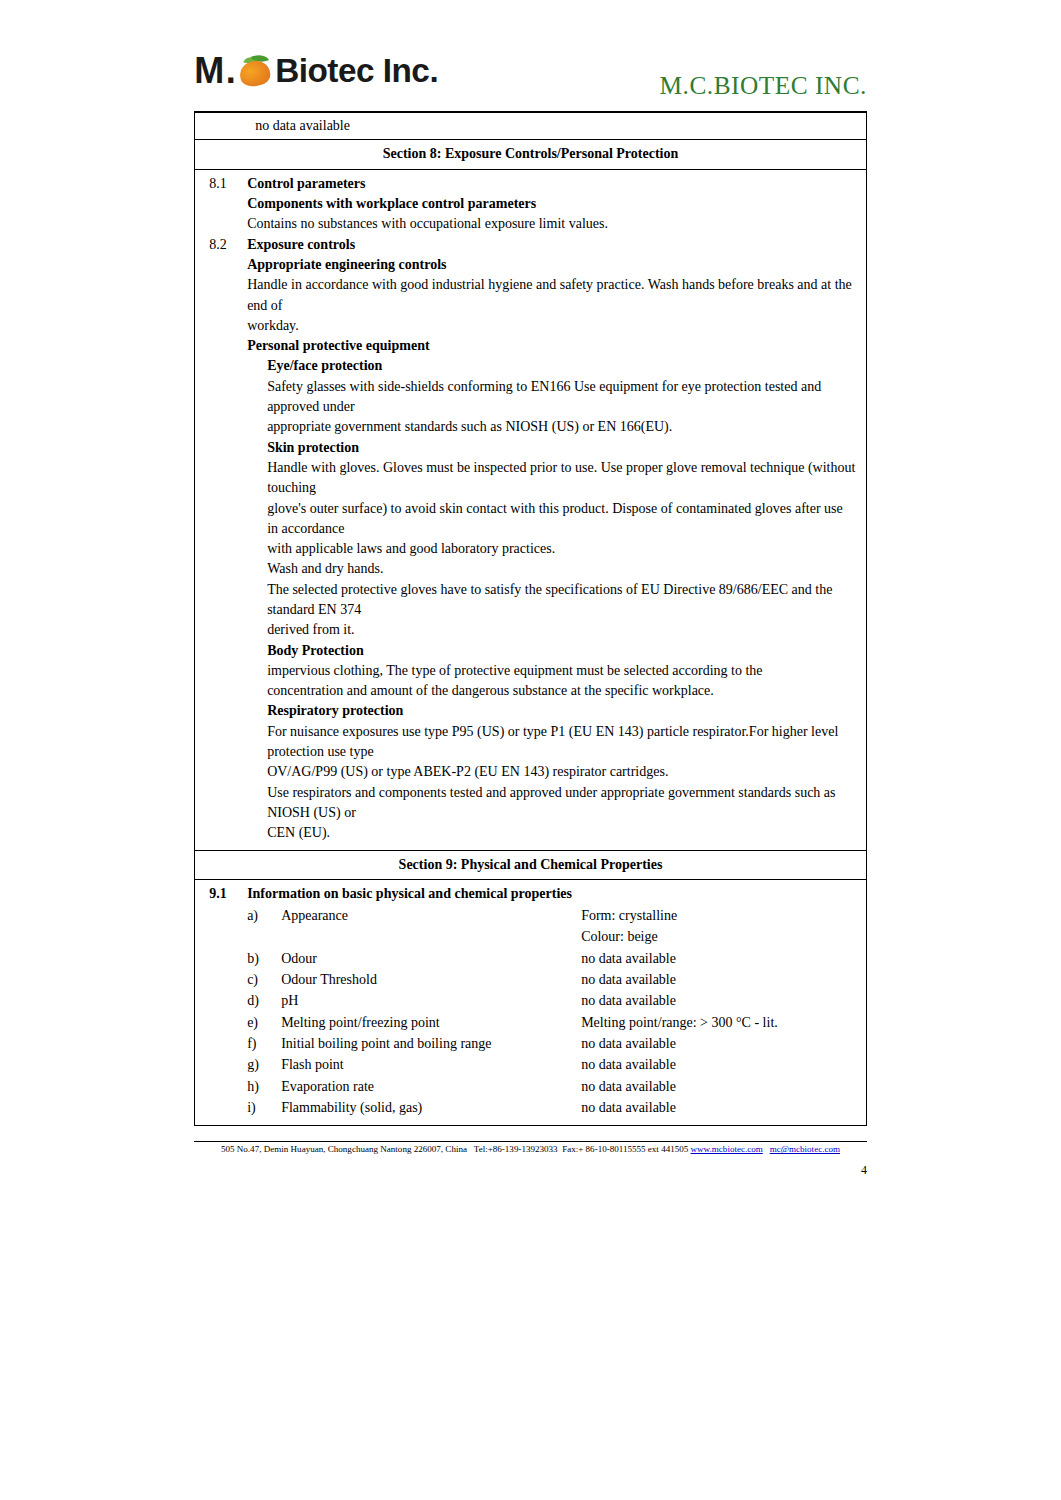M. Biotec Inc.
M.C.BIOTEC INC.
no data available
Section 8: Exposure Controls/Personal Protection
8.1
Control parameters
Components with workplace control parameters
Contains no substances with occupational exposure limit values.
8.2
Exposure controls
Appropriate engineering controls
Handle in accordance with good industrial hygiene and safety practice. Wash hands before breaks and at the end of
workday.
Personal protective equipment
Eye/face protection
Safety glasses with side-shields conforming to EN166 Use equipment for eye protection tested and approved under
appropriate government standards such as NIOSH (US) or EN 166(EU).
Skin protection
Handle with gloves. Gloves must be inspected prior to use. Use proper glove removal technique (without touching
glove's outer surface) to avoid skin contact with this product. Dispose of contaminated gloves after use in accordance
with applicable laws and good laboratory practices.
Wash and dry hands.
The selected protective gloves have to satisfy the specifications of EU Directive 89/686/EEC and the standard EN 374
derived from it.
Body Protection
impervious clothing, The type of protective equipment must be selected according to the
concentration and amount of the dangerous substance at the specific workplace.
Respiratory protection
For nuisance exposures use type P95 (US) or type P1 (EU EN 143) particle respirator.For higher level protection use type
OV/AG/P99 (US) or type ABEK-P2 (EU EN 143) respirator cartridges.
Use respirators and components tested and approved under appropriate government standards such as NIOSH (US) or
CEN (EU).
Section 9: Physical and Chemical Properties
9.1
Information on basic physical and chemical properties
a)
Appearance
Form: crystalline
Colour: beige
b)
Odour
no data available
c)
Odour Threshold
no data available
d)
pH
no data available
e)
Melting point/freezing point
Melting point/range: > 300 °C - lit.
f)
Initial boiling point and boiling range
no data available
g)
Flash point
no data available
h)
Evaporation rate
no data available
i)
Flammability (solid, gas)
no data available
505 No.47, Demin Huayuan, Chongchuang Nantong 226007, China Tel:+86-139-13923033 Fax:+ 86-10-80115555 ext 441505 www.mcbiotec.com mc@mcbiotec.com
4